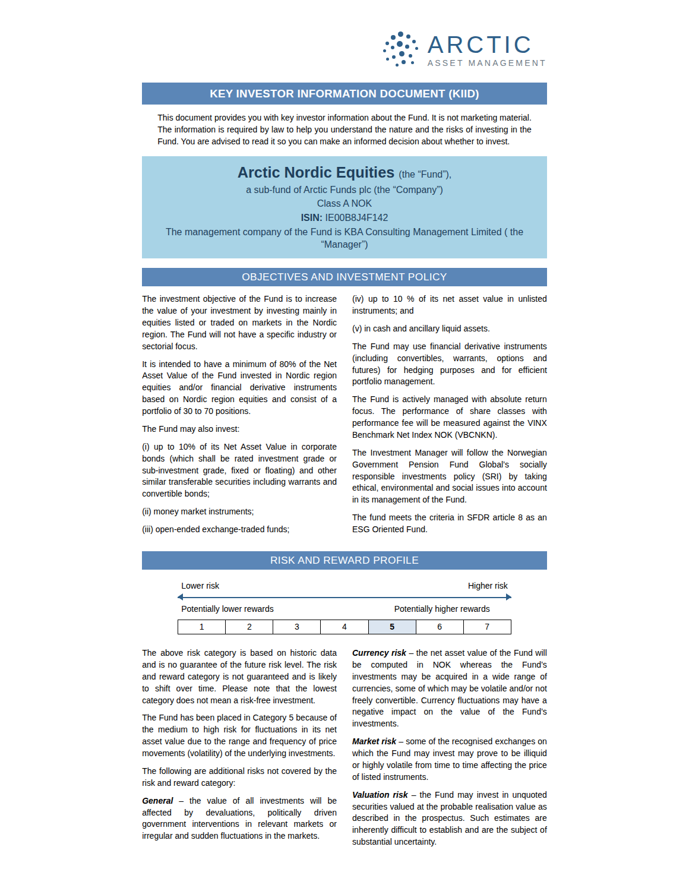ARCTIC
ASSET MANAGEMENT
KEY INVESTOR INFORMATION DOCUMENT (KIID)
This document provides you with key investor information about the Fund. It is not marketing material. The information is required by law to help you understand the nature and the risks of investing in the Fund. You are advised to read it so you can make an informed decision about whether to invest.
Arctic Nordic Equities (the “Fund”),
a sub-fund of Arctic Funds plc (the “Company”)
Class A NOK
ISIN: IE00B8J4F142
The management company of the Fund is KBA Consulting Management Limited ( the “Manager”)
OBJECTIVES AND INVESTMENT POLICY
The investment objective of the Fund is to increase the value of your investment by investing mainly in equities listed or traded on markets in the Nordic region. The Fund will not have a specific industry or sectorial focus.
It is intended to have a minimum of 80% of the Net Asset Value of the Fund invested in Nordic region equities and/or financial derivative instruments based on Nordic region equities and consist of a portfolio of 30 to 70 positions.
The Fund may also invest:
(i) up to 10% of its Net Asset Value in corporate bonds (which shall be rated investment grade or sub-investment grade, fixed or floating) and other similar transferable securities including warrants and convertible bonds;
(ii) money market instruments;
(iii) open-ended exchange-traded funds;
(iv) up to 10 % of its net asset value in unlisted instruments; and
(v) in cash and ancillary liquid assets.
The Fund may use financial derivative instruments (including convertibles, warrants, options and futures) for hedging purposes and for efficient portfolio management.
The Fund is actively managed with absolute return focus. The performance of share classes with performance fee will be measured against the VINX Benchmark Net Index NOK (VBCNKN).
The Investment Manager will follow the Norwegian Government Pension Fund Global’s socially responsible investments policy (SRI) by taking ethical, environmental and social issues into account in its management of the Fund.
The fund meets the criteria in SFDR article 8 as an ESG Oriented Fund.
RISK AND REWARD PROFILE
Lower risk Higher risk
Potentially lower rewards Potentially higher rewards
| 1 | 2 | 3 | 4 | 5 | 6 | 7 |
The above risk category is based on historic data and is no guarantee of the future risk level. The risk and reward category is not guaranteed and is likely to shift over time. Please note that the lowest category does not mean a risk-free investment.
The Fund has been placed in Category 5 because of the medium to high risk for fluctuations in its net asset value due to the range and frequency of price movements (volatility) of the underlying investments.
The following are additional risks not covered by the risk and reward category:
General – the value of all investments will be affected by devaluations, politically driven government interventions in relevant markets or irregular and sudden fluctuations in the markets.
Currency risk – the net asset value of the Fund will be computed in NOK whereas the Fund’s investments may be acquired in a wide range of currencies, some of which may be volatile and/or not freely convertible. Currency fluctuations may have a negative impact on the value of the Fund’s investments.
Market risk – some of the recognised exchanges on which the Fund may invest may prove to be illiquid or highly volatile from time to time affecting the price of listed instruments.
Valuation risk – the Fund may invest in unquoted securities valued at the probable realisation value as described in the prospectus. Such estimates are inherently difficult to establish and are the subject of substantial uncertainty.